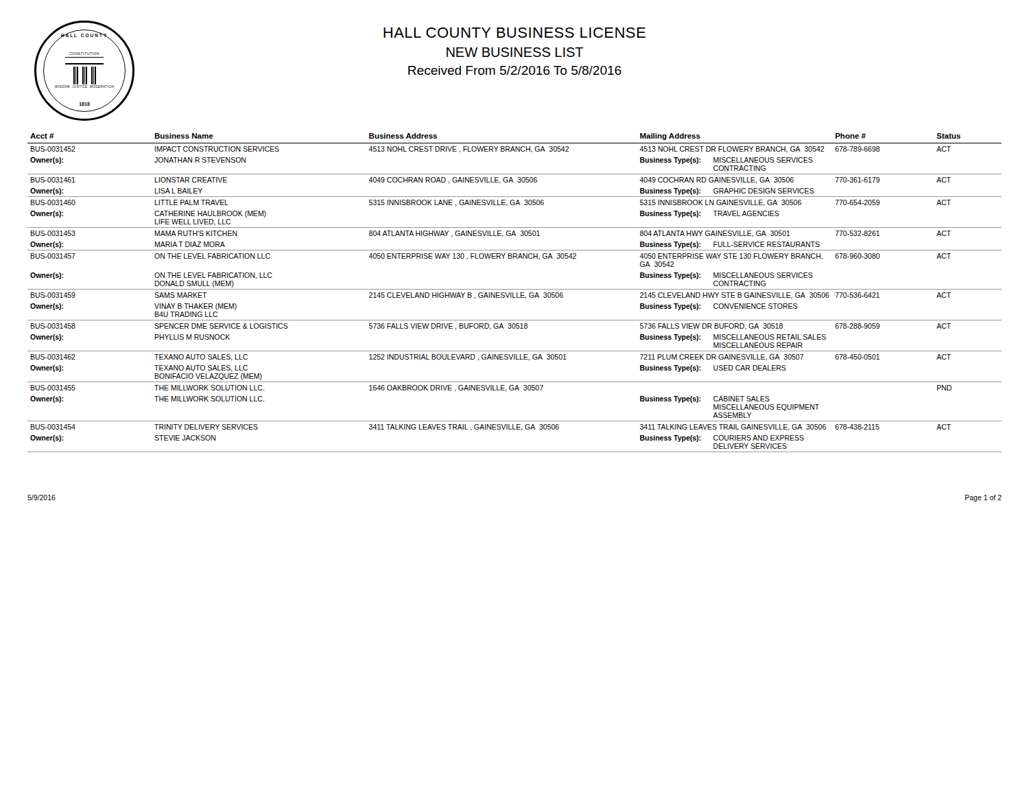HALL COUNTY
CONSTITUTION
WISDOM JUSTICE MODERATION
1818
HALL COUNTY BUSINESS LICENSE
NEW BUSINESS LIST
Received From 5/2/2016 To 5/8/2016
| Acct # | Business Name | Business Address | Mailing Address | Phone # | Status |
| --- | --- | --- | --- | --- | --- |
| BUS-0031452 | IMPACT CONSTRUCTION SERVICES | 4513 NOHL CREST DRIVE , FLOWERY BRANCH, GA 30542 | 4513 NOHL CREST DR FLOWERY BRANCH, GA 30542 | 678-789-6698 | ACT |
| Owner(s): | JONATHAN R STEVENSON | | Business Type(s): | MISCELLANEOUS SERVICES CONTRACTING | | |
| BUS-0031461 | LIONSTAR CREATIVE | 4049 COCHRAN ROAD , GAINESVILLE, GA 30506 | 4049 COCHRAN RD GAINESVILLE, GA 30506 | 770-361-6179 | ACT |
| Owner(s): | LISA L BAILEY | | Business Type(s): | GRAPHIC DESIGN SERVICES | | |
| BUS-0031460 | LITTLE PALM TRAVEL | 5315 INNISBROOK LANE , GAINESVILLE, GA 30506 | 5315 INNISBROOK LN GAINESVILLE, GA 30506 | 770-654-2059 | ACT |
| Owner(s): | CATHERINE HAULBROOK (MEM) LIFE WELL LIVED, LLC | | Business Type(s): | TRAVEL AGENCIES | | |
| BUS-0031453 | MAMA RUTH'S KITCHEN | 804 ATLANTA HIGHWAY , GAINESVILLE, GA 30501 | 804 ATLANTA HWY GAINESVILLE, GA 30501 | 770-532-8261 | ACT |
| Owner(s): | MARIA T DIAZ MORA | | Business Type(s): | FULL-SERVICE RESTAURANTS | | |
| BUS-0031457 | ON THE LEVEL FABRICATION LLC | 4050 ENTERPRISE WAY 130 , FLOWERY BRANCH, GA 30542 | 4050 ENTERPRISE WAY STE 130 FLOWERY BRANCH, GA 30542 | 678-960-3080 | ACT |
| Owner(s): | ON THE LEVEL FABRICATION, LLC DONALD SMULL (MEM) | | Business Type(s): | MISCELLANEOUS SERVICES CONTRACTING | | |
| BUS-0031459 | SAMS MARKET | 2145 CLEVELAND HIGHWAY B , GAINESVILLE, GA 30506 | 2145 CLEVELAND HWY STE B GAINESVILLE, GA 30506 | 770-536-6421 | ACT |
| Owner(s): | VINAY B THAKER (MEM) B4U TRADING LLC | | Business Type(s): | CONVENIENCE STORES | | |
| BUS-0031458 | SPENCER DME SERVICE & LOGISTICS | 5736 FALLS VIEW DRIVE , BUFORD, GA 30518 | 5736 FALLS VIEW DR BUFORD, GA 30518 | 678-288-9059 | ACT |
| Owner(s): | PHYLLIS M RUSNOCK | | Business Type(s): | MISCELLANEOUS RETAIL SALES MISCELLANEOUS REPAIR | | |
| BUS-0031462 | TEXANO AUTO SALES, LLC | 1252 INDUSTRIAL BOULEVARD , GAINESVILLE, GA 30501 | 7211 PLUM CREEK DR GAINESVILLE, GA 30507 | 678-450-0501 | ACT |
| Owner(s): | TEXANO AUTO SALES, LLC BONIFACIO VELAZQUEZ (MEM) | | Business Type(s): | USED CAR DEALERS | | |
| BUS-0031455 | THE MILLWORK SOLUTION LLC. | 1646 OAKBROOK DRIVE , GAINESVILLE, GA 30507 | | | PND |
| Owner(s): | THE MILLWORK SOLUTION LLC. | | Business Type(s): | CABINET SALES MISCELLANEOUS EQUIPMENT ASSEMBLY | | |
| BUS-0031454 | TRINITY DELIVERY SERVICES | 3411 TALKING LEAVES TRAIL , GAINESVILLE, GA 30506 | 3411 TALKING LEAVES TRAIL GAINESVILLE, GA 30506 | 678-438-2115 | ACT |
| Owner(s): | STEVIE JACKSON | | Business Type(s): | COURIERS AND EXPRESS DELIVERY SERVICES | | |
5/9/2016
Page 1 of 2